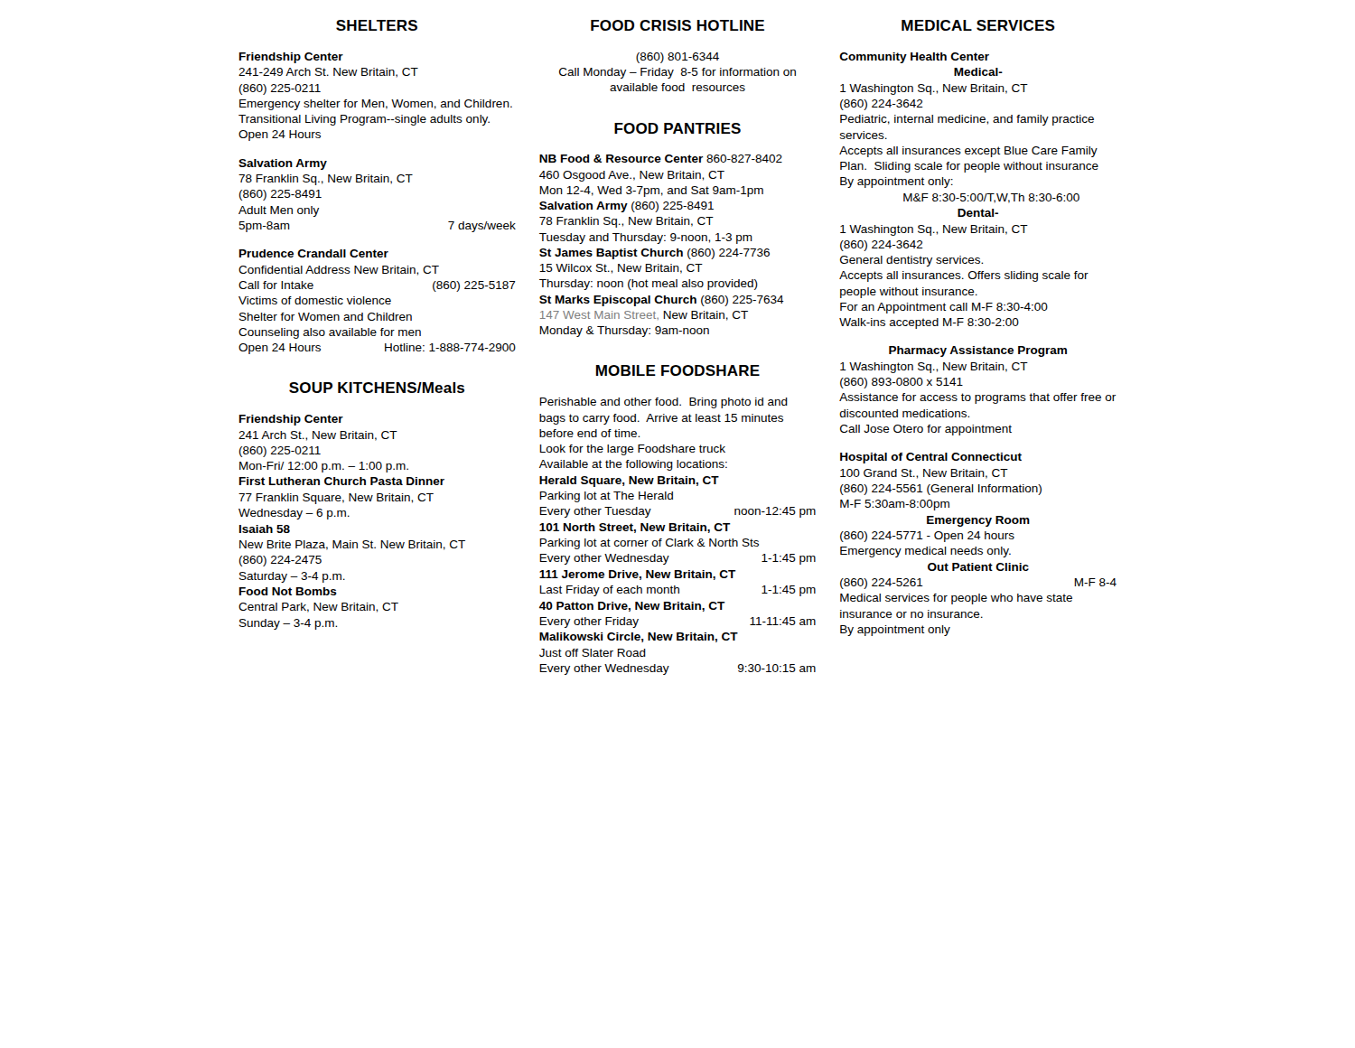SHELTERS
Friendship Center
241-249 Arch St. New Britain, CT
(860) 225-0211
Emergency shelter for Men, Women, and Children. Transitional Living Program--single adults only.
Open 24 Hours
Salvation Army
78 Franklin Sq., New Britain, CT
(860) 225-8491
Adult Men only
5pm-8am 7 days/week
Prudence Crandall Center
Confidential Address New Britain, CT
Call for Intake(860) 225-5187
Victims of domestic violence
Shelter for Women and Children
Counseling also available for men
Open 24 Hours Hotline: 1-888-774-2900
SOUP KITCHENS/Meals
Friendship Center
241 Arch St., New Britain, CT
(860) 225-0211
Mon-Fri/ 12:00 p.m. – 1:00 p.m.
First Lutheran Church Pasta Dinner
77 Franklin Square, New Britain, CT
Wednesday – 6 p.m.
Isaiah 58
New Brite Plaza, Main St. New Britain, CT
(860) 224-2475
Saturday – 3-4 p.m.
Food Not Bombs
Central Park, New Britain, CT
Sunday – 3-4 p.m.
FOOD CRISIS HOTLINE
(860) 801-6344
Call Monday – Friday 8-5 for information on available food resources
FOOD PANTRIES
NB Food & Resource Center 860-827-8402
460 Osgood Ave., New Britain, CT
Mon 12-4, Wed 3-7pm, and Sat 9am-1pm
Salvation Army (860) 225-8491
78 Franklin Sq., New Britain, CT
Tuesday and Thursday: 9-noon, 1-3 pm
St James Baptist Church (860) 224-7736
15 Wilcox St., New Britain, CT
Thursday: noon (hot meal also provided)
St Marks Episcopal Church (860) 225-7634
147 West Main Street, New Britain, CT
Monday & Thursday: 9am-noon
MOBILE FOODSHARE
Perishable and other food. Bring photo id and bags to carry food. Arrive at least 15 minutes before end of time.
Look for the large Foodshare truck
Available at the following locations:
Herald Square, New Britain, CT
Parking lot at The Herald
Every other Tuesday noon-12:45 pm
101 North Street, New Britain, CT
Parking lot at corner of Clark & North Sts
Every other Wednesday 1-1:45 pm
111 Jerome Drive, New Britain, CT
Last Friday of each month 1-1:45 pm
40 Patton Drive, New Britain, CT
Every other Friday 11-11:45 am
Malikowski Circle, New Britain, CT
Just off Slater Road
Every other Wednesday 9:30-10:15 am
MEDICAL SERVICES
Community Health Center
Medical-
1 Washington Sq., New Britain, CT
(860) 224-3642
Pediatric, internal medicine, and family practice services.
Accepts all insurances except Blue Care Family Plan. Sliding scale for people without insurance
By appointment only:
M&F 8:30-5:00/T,W,Th 8:30-6:00
Dental-
1 Washington Sq., New Britain, CT
(860) 224-3642
General dentistry services.
Accepts all insurances. Offers sliding scale for people without insurance.
For an Appointment call M-F 8:30-4:00
Walk-ins accepted M-F 8:30-2:00
Pharmacy Assistance Program
1 Washington Sq., New Britain, CT
(860) 893-0800 x 5141
Assistance for access to programs that offer free or discounted medications.
Call Jose Otero for appointment
Hospital of Central Connecticut
100 Grand St., New Britain, CT
(860) 224-5561 (General Information)
M-F 5:30am-8:00pm
Emergency Room
(860) 224-5771 - Open 24 hours
Emergency medical needs only.
Out Patient Clinic
(860) 224-5261 M-F 8-4
Medical services for people who have state insurance or no insurance.
By appointment only